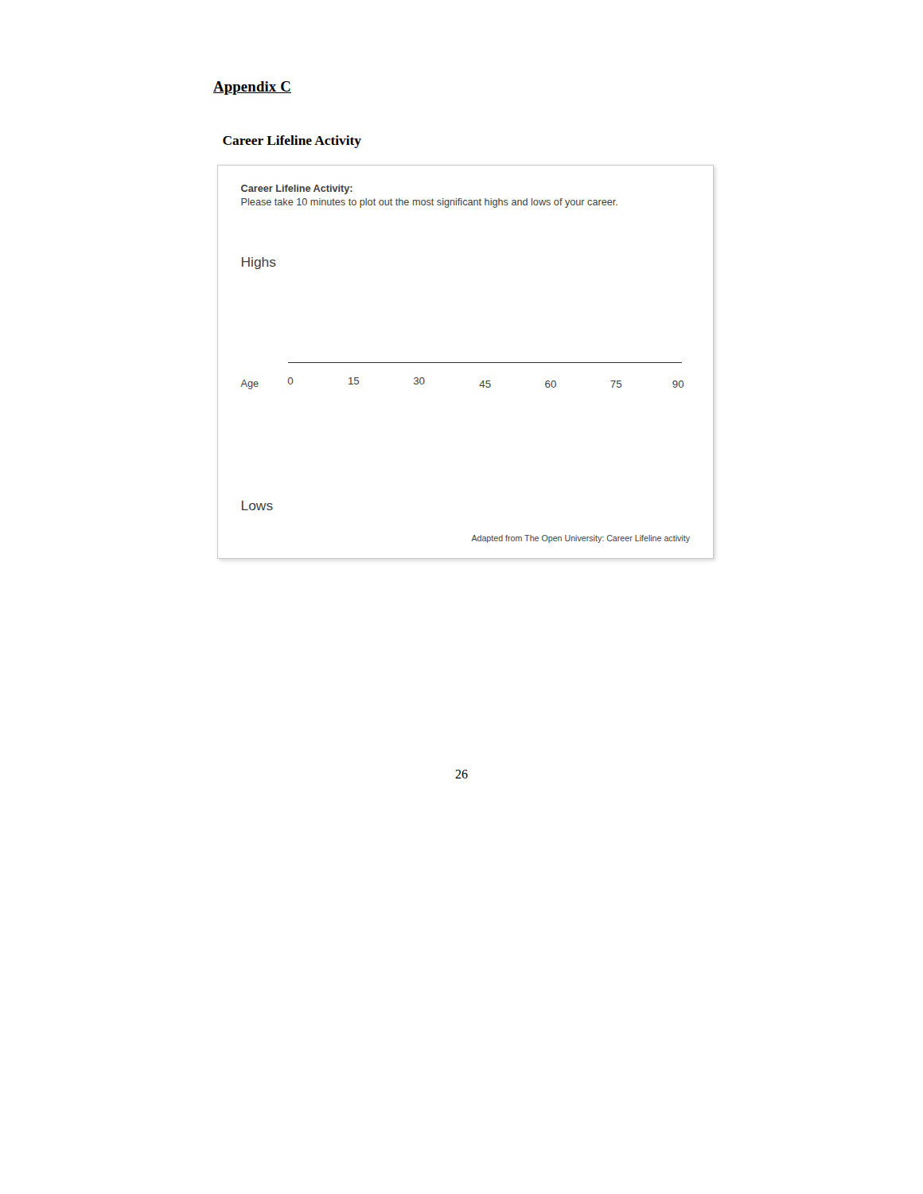Appendix C
Career Lifeline Activity
Career Lifeline Activity:
Please take 10 minutes to plot out the most significant highs and lows of your career.
Highs
Age
0 15 30 45 60 75 90
Lows
Adapted from The Open University: Career Lifeline activity
26